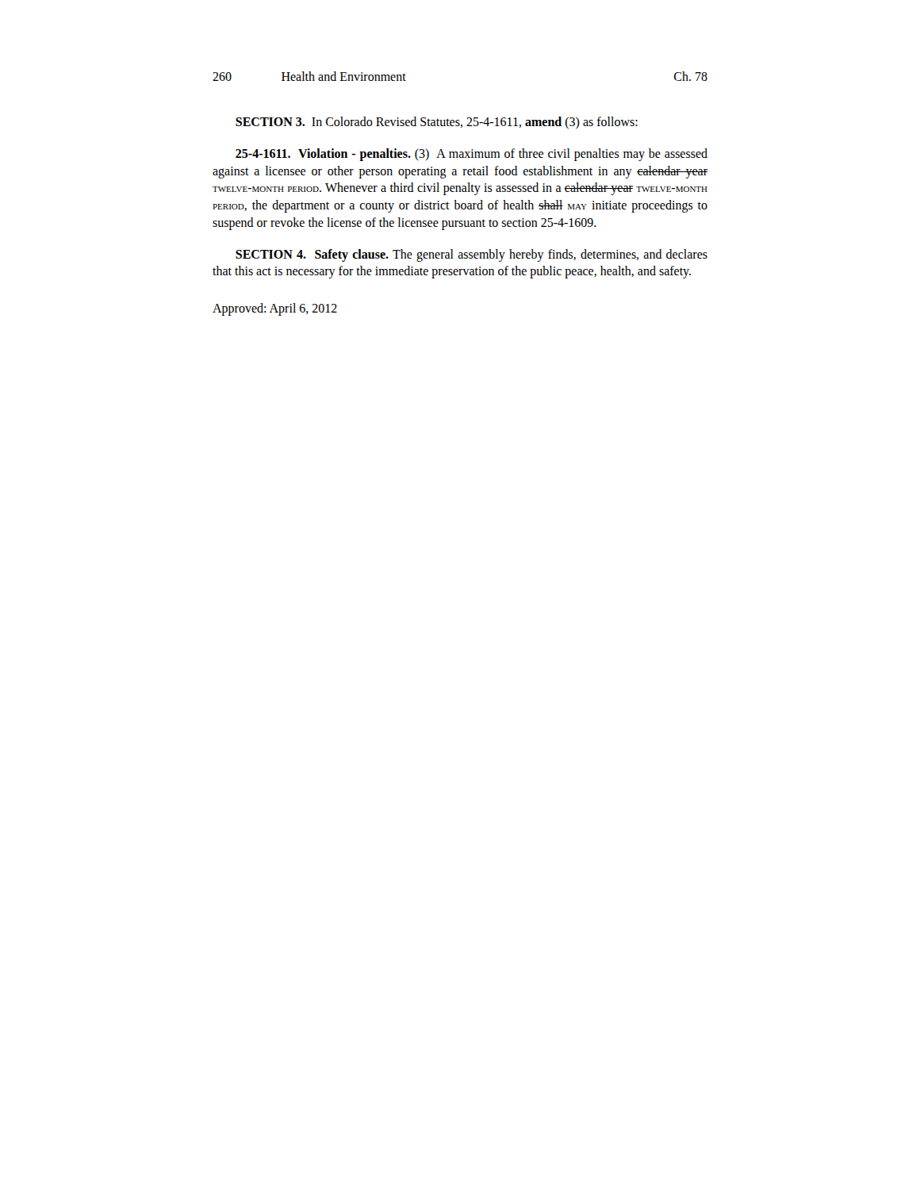260 Health and Environment Ch. 78
SECTION 3. In Colorado Revised Statutes, 25-4-1611, amend (3) as follows:
25-4-1611. Violation - penalties. (3) A maximum of three civil penalties may be assessed against a licensee or other person operating a retail food establishment in any calendar year twelve-month period. Whenever a third civil penalty is assessed in a calendar year twelve-month period, the department or a county or district board of health shall may initiate proceedings to suspend or revoke the license of the licensee pursuant to section 25-4-1609.
SECTION 4. Safety clause. The general assembly hereby finds, determines, and declares that this act is necessary for the immediate preservation of the public peace, health, and safety.
Approved: April 6, 2012